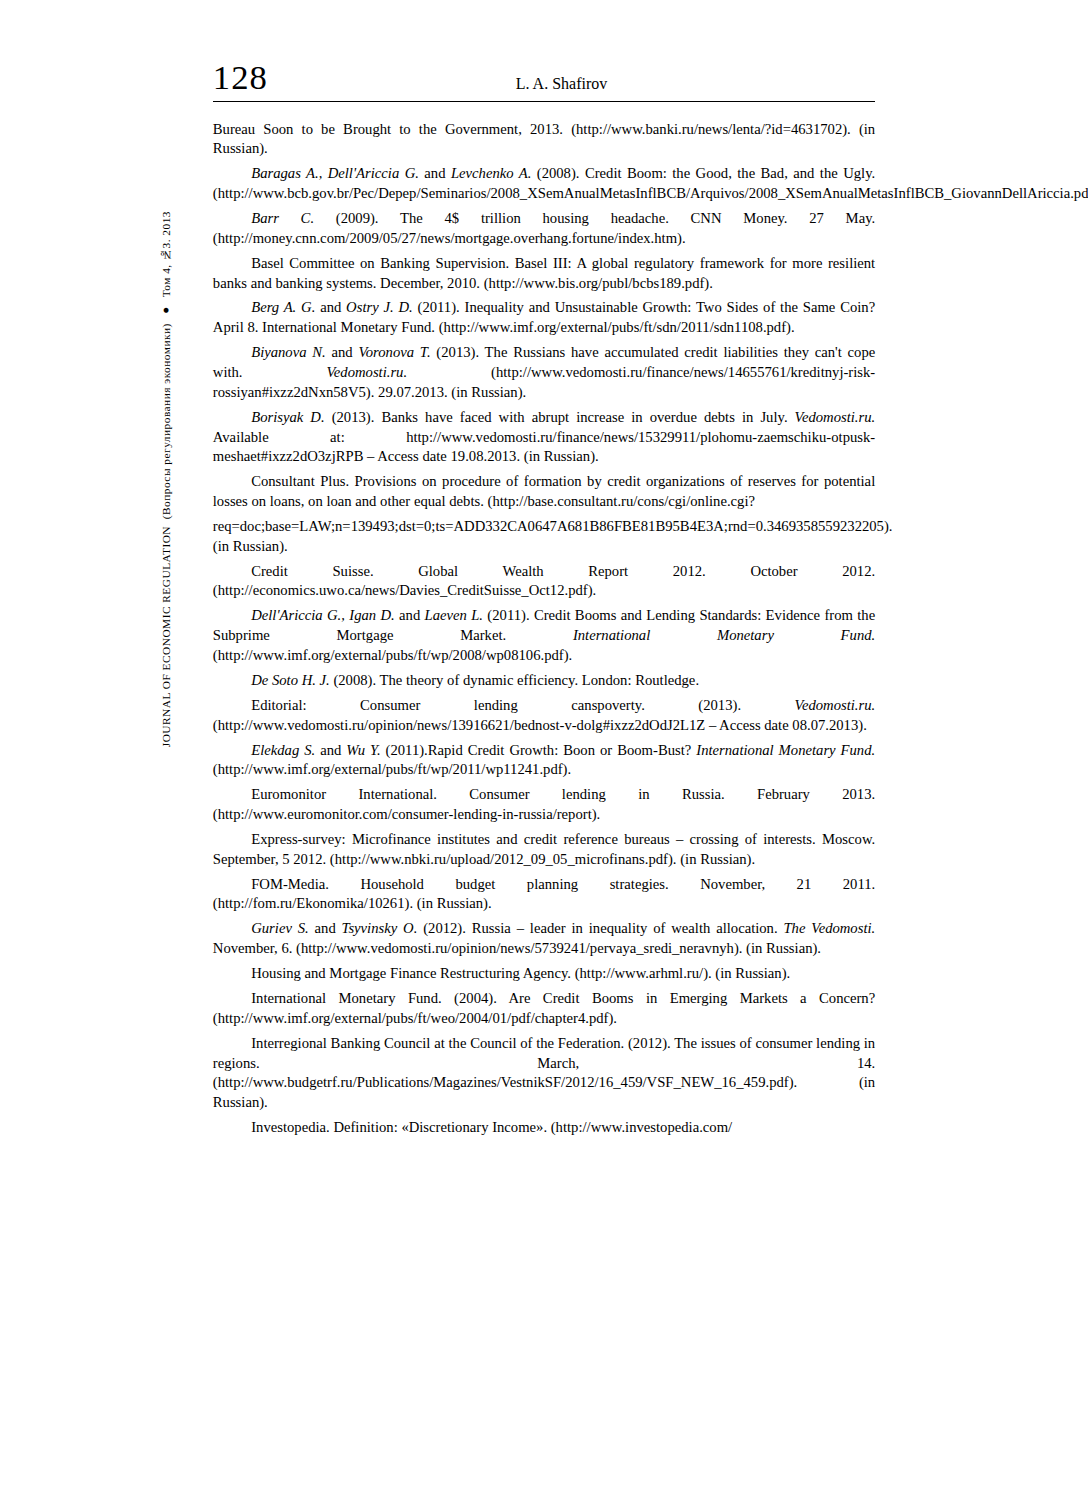128
L. A. Shafirov
JOURNAL OF ECONOMIC REGULATION (Вопросы регулирования экономики) ● Том 4, №3. 2013
Bureau Soon to be Brought to the Government, 2013. (http://www.banki.ru/news/lenta/?id=4631702). (in Russian).
Baragas A., Dell'Ariccia G. and Levchenko A. (2008). Credit Boom: the Good, the Bad, and the Ugly. (http://www.bcb.gov.br/Pec/Depep/Seminarios/2008_XSemAnualMetasInflBCB/Arquivos/2008_XSemAnualMetasInflBCB_GiovannDellAriccia.pdf).
Barr C. (2009). The 4$ trillion housing headache. CNN Money. 27 May. (http://money.cnn.com/2009/05/27/news/mortgage.overhang.fortune/index.htm).
Basel Committee on Banking Supervision. Basel III: A global regulatory framework for more resilient banks and banking systems. December, 2010. (http://www.bis.org/publ/bcbs189.pdf).
Berg A. G. and Ostry J. D. (2011). Inequality and Unsustainable Growth: Two Sides of the Same Coin? April 8. International Monetary Fund. (http://www.imf.org/external/pubs/ft/sdn/2011/sdn1108.pdf).
Biyanova N. and Voronova T. (2013). The Russians have accumulated credit liabilities they can't cope with. Vedomosti.ru. (http://www.vedomosti.ru/finance/news/14655761/kreditnyj-risk-rossiyan#ixzz2dNxn58V5). 29.07.2013. (in Russian).
Borisyak D. (2013). Banks have faced with abrupt increase in overdue debts in July. Vedomosti.ru. Available at: http://www.vedomosti.ru/finance/news/15329911/plohomu-zaemschiku-otpusk-meshaet#ixzz2dO3zjRPB – Access date 19.08.2013. (in Russian).
Consultant Plus. Provisions on procedure of formation by credit organizations of reserves for potential losses on loans, on loan and other equal debts. (http://base.consultant.ru/cons/cgi/online.cgi?
req=doc;base=LAW;n=139493;dst=0;ts=ADD332CA0647A681B86FBE81B95B4E3A;rnd=0.3469358559232205). (in Russian).
Credit Suisse. Global Wealth Report 2012. October 2012. (http://economics.uwo.ca/news/Davies_CreditSuisse_Oct12.pdf).
Dell'Ariccia G., Igan D. and Laeven L. (2011). Credit Booms and Lending Standards: Evidence from the Subprime Mortgage Market. International Monetary Fund. (http://www.imf.org/external/pubs/ft/wp/2008/wp08106.pdf).
De Soto H. J. (2008). The theory of dynamic efficiency. London: Routledge.
Editorial: Consumer lending canspoverty. (2013). Vedomosti.ru. (http://www.vedomosti.ru/opinion/news/13916621/bednost-v-dolg#ixzz2dOdJ2L1Z – Access date 08.07.2013).
Elekdag S. and Wu Y. (2011).Rapid Credit Growth: Boon or Boom-Bust? International Monetary Fund. (http://www.imf.org/external/pubs/ft/wp/2011/wp11241.pdf).
Euromonitor International. Consumer lending in Russia. February 2013. (http://www.euromonitor.com/consumer-lending-in-russia/report).
Express-survey: Microfinance institutes and credit reference bureaus – crossing of interests. Moscow. September, 5 2012. (http://www.nbki.ru/upload/2012_09_05_microfinans.pdf). (in Russian).
FOM-Media. Household budget planning strategies. November, 21 2011. (http://fom.ru/Ekonomika/10261). (in Russian).
Guriev S. and Tsyvinsky O. (2012). Russia – leader in inequality of wealth allocation. The Vedomosti. November, 6. (http://www.vedomosti.ru/opinion/news/5739241/pervaya_sredi_neravnyh). (in Russian).
Housing and Mortgage Finance Restructuring Agency. (http://www.arhml.ru/). (in Russian).
International Monetary Fund. (2004). Are Credit Booms in Emerging Markets a Concern? (http://www.imf.org/external/pubs/ft/weo/2004/01/pdf/chapter4.pdf).
Interregional Banking Council at the Council of the Federation. (2012). The issues of consumer lending in regions. March, 14. (http://www.budgetrf.ru/Publications/Magazines/VestnikSF/2012/16_459/VSF_NEW_16_459.pdf). (in Russian).
Investopedia. Definition: «Discretionary Income». (http://www.investopedia.com/